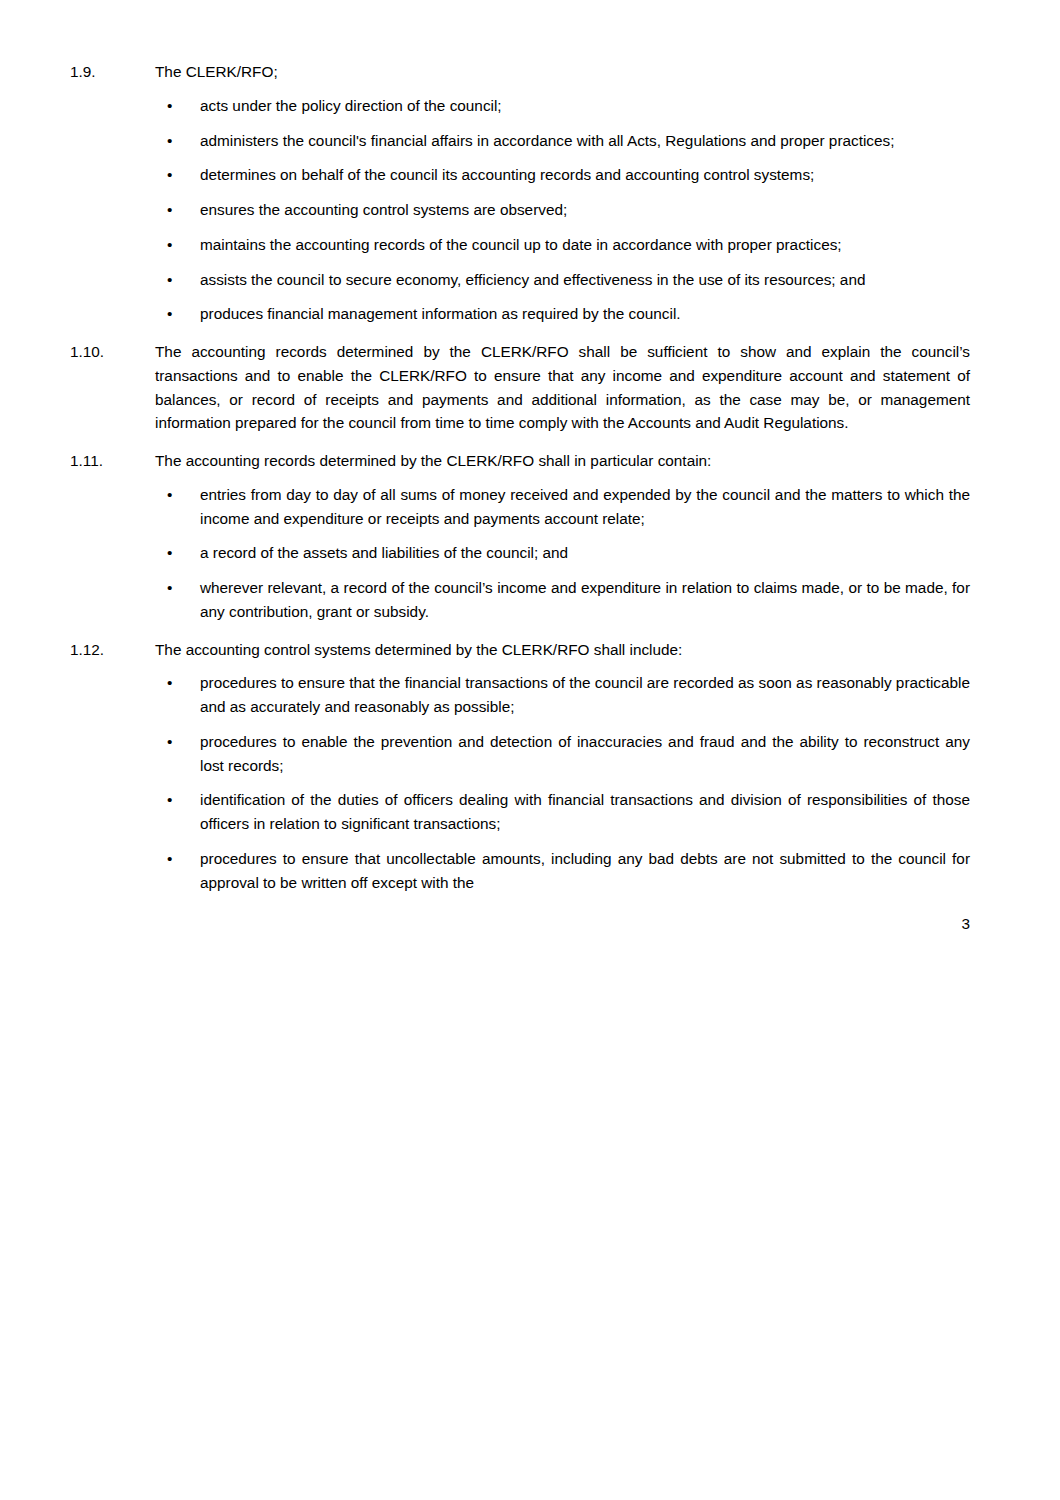1.9. The CLERK/RFO;
acts under the policy direction of the council;
administers the council's financial affairs in accordance with all Acts, Regulations and proper practices;
determines on behalf of the council its accounting records and accounting control systems;
ensures the accounting control systems are observed;
maintains the accounting records of the council up to date in accordance with proper practices;
assists the council to secure economy, efficiency and effectiveness in the use of its resources; and
produces financial management information as required by the council.
1.10. The accounting records determined by the CLERK/RFO shall be sufficient to show and explain the council’s transactions and to enable the CLERK/RFO to ensure that any income and expenditure account and statement of balances, or record of receipts and payments and additional information, as the case may be, or management information prepared for the council from time to time comply with the Accounts and Audit Regulations.
1.11. The accounting records determined by the CLERK/RFO shall in particular contain:
entries from day to day of all sums of money received and expended by the council and the matters to which the income and expenditure or receipts and payments account relate;
a record of the assets and liabilities of the council; and
wherever relevant, a record of the council’s income and expenditure in relation to claims made, or to be made, for any contribution, grant or subsidy.
1.12. The accounting control systems determined by the CLERK/RFO shall include:
procedures to ensure that the financial transactions of the council are recorded as soon as reasonably practicable and as accurately and reasonably as possible;
procedures to enable the prevention and detection of inaccuracies and fraud and the ability to reconstruct any lost records;
identification of the duties of officers dealing with financial transactions and division of responsibilities of those officers in relation to significant transactions;
procedures to ensure that uncollectable amounts, including any bad debts are not submitted to the council for approval to be written off except with the
3